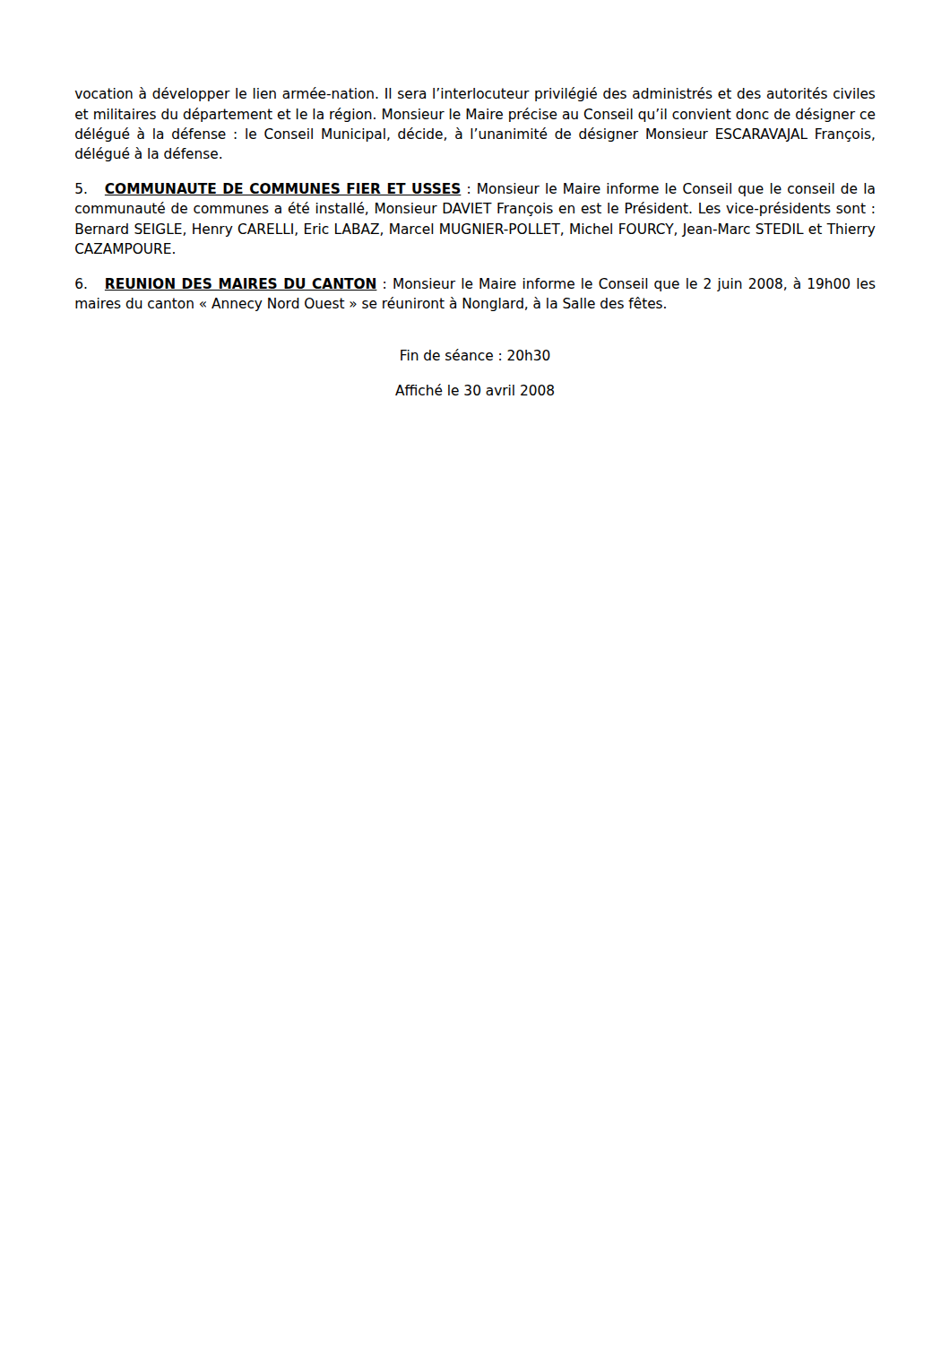vocation à développer le lien armée-nation. Il sera l’interlocuteur privilégié des administrés et des autorités civiles et militaires du département et le la région. Monsieur le Maire précise au Conseil qu’il convient donc de désigner ce délégué à la défense : le Conseil Municipal, décide, à l’unanimité de désigner Monsieur ESCARAVAJAL François, délégué à la défense.
5. COMMUNAUTE DE COMMUNES FIER ET USSES : Monsieur le Maire informe le Conseil que le conseil de la communauté de communes a été installé, Monsieur DAVIET François en est le Président. Les vice-présidents sont : Bernard SEIGLE, Henry CARELLI, Eric LABAZ, Marcel MUGNIER-POLLET, Michel FOURCY, Jean-Marc STEDIL et Thierry CAZAMPOURE.
6. REUNION DES MAIRES DU CANTON : Monsieur le Maire informe le Conseil que le 2 juin 2008, à 19h00 les maires du canton « Annecy Nord Ouest » se réuniront à Nonglard, à la Salle des fêtes.
Fin de séance : 20h30
Affiché le 30 avril 2008